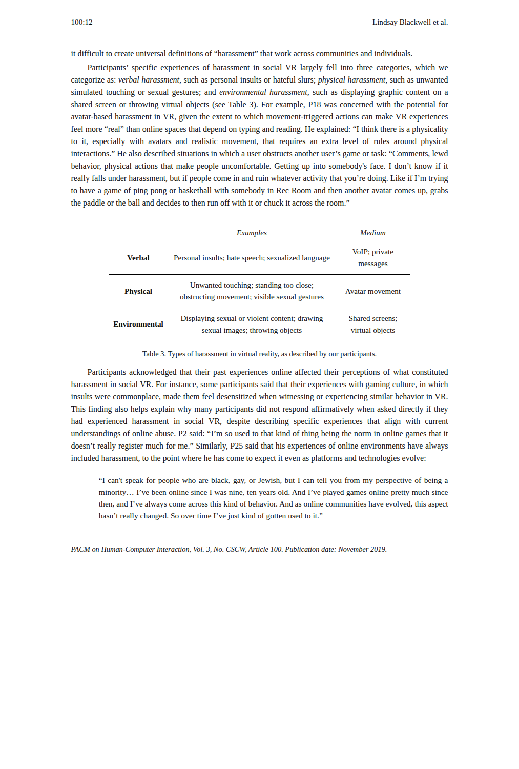100:12 Lindsay Blackwell et al.
it difficult to create universal definitions of “harassment” that work across communities and individuals.
Participants’ specific experiences of harassment in social VR largely fell into three categories, which we categorize as: verbal harassment, such as personal insults or hateful slurs; physical harassment, such as unwanted simulated touching or sexual gestures; and environmental harassment, such as displaying graphic content on a shared screen or throwing virtual objects (see Table 3). For example, P18 was concerned with the potential for avatar-based harassment in VR, given the extent to which movement-triggered actions can make VR experiences feel more “real” than online spaces that depend on typing and reading. He explained: “I think there is a physicality to it, especially with avatars and realistic movement, that requires an extra level of rules around physical interactions.” He also described situations in which a user obstructs another user’s game or task: “Comments, lewd behavior, physical actions that make people uncomfortable. Getting up into somebody's face. I don’t know if it really falls under harassment, but if people come in and ruin whatever activity that you’re doing. Like if I’m trying to have a game of ping pong or basketball with somebody in Rec Room and then another avatar comes up, grabs the paddle or the ball and decides to then run off with it or chuck it across the room.”
Table 3. Types of harassment in virtual reality, as described by our participants.
| | Examples | Medium |
| --- | --- | --- |
| Verbal | Personal insults; hate speech; sexualized language | VoIP; private messages |
| Physical | Unwanted touching; standing too close; obstructing movement; visible sexual gestures | Avatar movement |
| Environmental | Displaying sexual or violent content; drawing sexual images; throwing objects | Shared screens; virtual objects |
Participants acknowledged that their past experiences online affected their perceptions of what constituted harassment in social VR. For instance, some participants said that their experiences with gaming culture, in which insults were commonplace, made them feel desensitized when witnessing or experiencing similar behavior in VR. This finding also helps explain why many participants did not respond affirmatively when asked directly if they had experienced harassment in social VR, despite describing specific experiences that align with current understandings of online abuse. P2 said: “I’m so used to that kind of thing being the norm in online games that it doesn’t really register much for me.” Similarly, P25 said that his experiences of online environments have always included harassment, to the point where he has come to expect it even as platforms and technologies evolve:
“I can't speak for people who are black, gay, or Jewish, but I can tell you from my perspective of being a minority… I’ve been online since I was nine, ten years old. And I’ve played games online pretty much since then, and I’ve always come across this kind of behavior. And as online communities have evolved, this aspect hasn’t really changed. So over time I’ve just kind of gotten used to it.”
PACM on Human-Computer Interaction, Vol. 3, No. CSCW, Article 100. Publication date: November 2019.